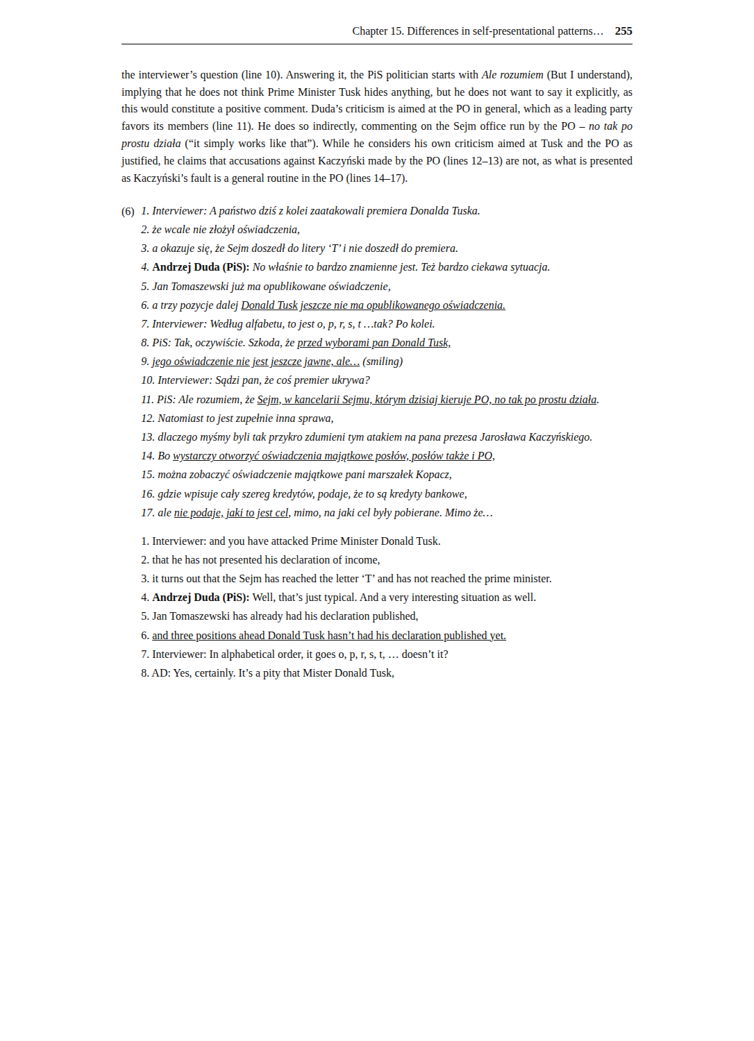Chapter 15. Differences in self-presentational patterns… 255
the interviewer’s question (line 10). Answering it, the PiS politician starts with Ale rozumiem (But I understand), implying that he does not think Prime Minister Tusk hides anything, but he does not want to say it explicitly, as this would constitute a positive comment. Duda’s criticism is aimed at the PO in general, which as a leading party favors its members (line 11). He does so indirectly, commenting on the Sejm office run by the PO – no tak po prostu działa (“it simply works like that”). While he considers his own criticism aimed at Tusk and the PO as justified, he claims that accusations against Kaczyński made by the PO (lines 12–13) are not, as what is presented as Kaczyński’s fault is a general routine in the PO (lines 14–17).
(6)
1. Interviewer: A państwo dziś z kolei zaatakowali premiera Donalda Tuska.
2. że wcale nie złożył oświadczenia,
3. a okazuje się, że Sejm doszedł do litery ‘T’ i nie doszedł do premiera.
4. Andrzej Duda (PiS): No właśnie to bardzo znamienne jest. Też bardzo ciekawa sytuacja.
5. Jan Tomaszewski już ma opublikowane oświadczenie,
6. a trzy pozycje dalej Donald Tusk jeszcze nie ma opublikowanego oświadczenia.
7. Interviewer: Według alfabetu, to jest o, p, r, s, t …tak? Po kolei.
8. PiS: Tak, oczywiście. Szkoda, że przed wyborami pan Donald Tusk,
9. jego oświadczenie nie jest jeszcze jawne, ale… (smiling)
10. Interviewer: Sądzi pan, że coś premier ukrywa?
11. PiS: Ale rozumiem, że Sejm, w kancelarii Sejmu, którym dzisiaj kieruje PO, no tak po prostu działa.
12. Natomiast to jest zupełnie inna sprawa,
13. dlaczego myśmy byli tak przykro zdumieni tym atakiem na pana prezesa Jarosława Kaczyńskiego.
14. Bo wystarczy otworzyć oświadczenia majątkowe posłów, posłów także i PO,
15. można zobaczyć oświadczenie majątkowe pani marszałek Kopacz,
16. gdzie wpisuje cały szereg kredytów, podaje, że to są kredyty bankowe,
17. ale nie podaje, jaki to jest cel, mimo, na jaki cel były pobierane. Mimo że…
1. Interviewer: and you have attacked Prime Minister Donald Tusk.
2. that he has not presented his declaration of income,
3. it turns out that the Sejm has reached the letter ‘T’ and has not reached the prime minister.
4. Andrzej Duda (PiS): Well, that’s just typical. And a very interesting situation as well.
5. Jan Tomaszewski has already had his declaration published,
6. and three positions ahead Donald Tusk hasn’t had his declaration published yet.
7. Interviewer: In alphabetical order, it goes o, p, r, s, t, … doesn’t it?
8. AD: Yes, certainly. It’s a pity that Mister Donald Tusk,